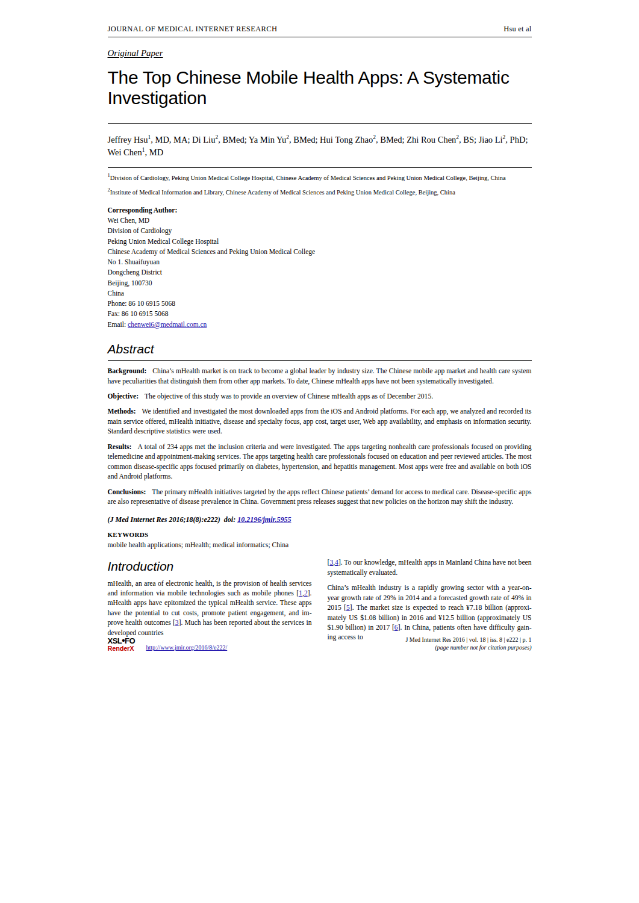Journal of Medical Internet Research
Hsu et al
Original Paper
The Top Chinese Mobile Health Apps: A Systematic Investigation
Jeffrey Hsu1, MD, MA; Di Liu2, BMed; Ya Min Yu2, BMed; Hui Tong Zhao2, BMed; Zhi Rou Chen2, BS; Jiao Li2, PhD; Wei Chen1, MD
1Division of Cardiology, Peking Union Medical College Hospital, Chinese Academy of Medical Sciences and Peking Union Medical College, Beijing, China
2Institute of Medical Information and Library, Chinese Academy of Medical Sciences and Peking Union Medical College, Beijing, China
Corresponding Author:
Wei Chen, MD
Division of Cardiology
Peking Union Medical College Hospital
Chinese Academy of Medical Sciences and Peking Union Medical College
No 1. Shuaifuyuan
Dongcheng District
Beijing, 100730
China
Phone: 86 10 6915 5068
Fax: 86 10 6915 5068
Email: chenwei6@medmail.com.cn
Abstract
Background: China’s mHealth market is on track to become a global leader by industry size. The Chinese mobile app market and health care system have peculiarities that distinguish them from other app markets. To date, Chinese mHealth apps have not been systematically investigated.
Objective: The objective of this study was to provide an overview of Chinese mHealth apps as of December 2015.
Methods: We identified and investigated the most downloaded apps from the iOS and Android platforms. For each app, we analyzed and recorded its main service offered, mHealth initiative, disease and specialty focus, app cost, target user, Web app availability, and emphasis on information security. Standard descriptive statistics were used.
Results: A total of 234 apps met the inclusion criteria and were investigated. The apps targeting nonhealth care professionals focused on providing telemedicine and appointment-making services. The apps targeting health care professionals focused on education and peer reviewed articles. The most common disease-specific apps focused primarily on diabetes, hypertension, and hepatitis management. Most apps were free and available on both iOS and Android platforms.
Conclusions: The primary mHealth initiatives targeted by the apps reflect Chinese patients’ demand for access to medical care. Disease-specific apps are also representative of disease prevalence in China. Government press releases suggest that new policies on the horizon may shift the industry.
(J Med Internet Res 2016;18(8):e222) doi: 10.2196/jmir.5955
Keywords
mobile health applications; mHealth; medical informatics; China
Introduction
mHealth, an area of electronic health, is the provision of health services and information via mobile technologies such as mobile phones [1,2]. mHealth apps have epitomized the typical mHealth service. These apps have the potential to cut costs, promote patient engagement, and improve health outcomes [3]. Much has been reported about the services in developed countries
[3,4]. To our knowledge, mHealth apps in Mainland China have not been systematically evaluated.
China’s mHealth industry is a rapidly growing sector with a year-on-year growth rate of 29% in 2014 and a forecasted growth rate of 49% in 2015 [5]. The market size is expected to reach ¥7.18 billion (approximately US $1.08 billion) in 2016 and ¥12.5 billion (approximately US $1.90 billion) in 2017 [6]. In China, patients often have difficulty gaining access to
XSL•FO
RenderX
http://www.jmir.org/2016/8/e222/
J Med Internet Res 2016 | vol. 18 | iss. 8 | e222 | p. 1
(page number not for citation purposes)